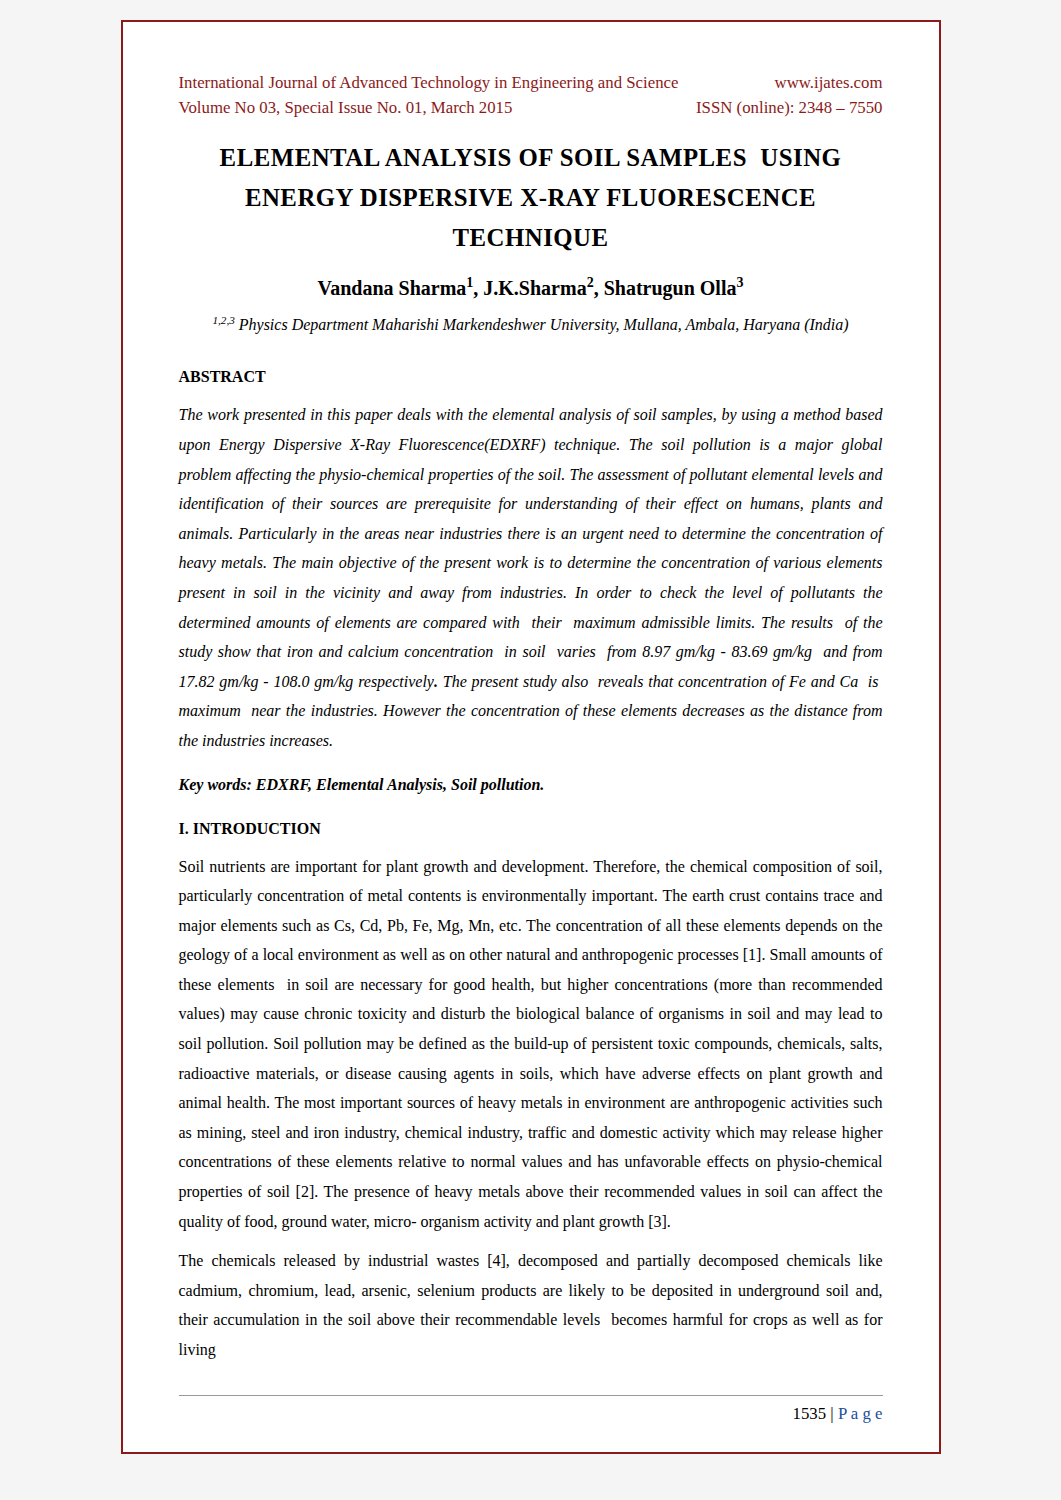International Journal of Advanced Technology in Engineering and Science www.ijates.com
Volume No 03, Special Issue No. 01, March 2015 ISSN (online): 2348 – 7550
ELEMENTAL ANALYSIS OF SOIL SAMPLES USING ENERGY DISPERSIVE X-RAY FLUORESCENCE TECHNIQUE
Vandana Sharma1, J.K.Sharma2, Shatrugun Olla3
1,2,3 Physics Department Maharishi Markendeshwer University, Mullana, Ambala, Haryana (India)
ABSTRACT
The work presented in this paper deals with the elemental analysis of soil samples, by using a method based upon Energy Dispersive X-Ray Fluorescence(EDXRF) technique. The soil pollution is a major global problem affecting the physio-chemical properties of the soil. The assessment of pollutant elemental levels and identification of their sources are prerequisite for understanding of their effect on humans, plants and animals. Particularly in the areas near industries there is an urgent need to determine the concentration of heavy metals. The main objective of the present work is to determine the concentration of various elements present in soil in the vicinity and away from industries. In order to check the level of pollutants the determined amounts of elements are compared with their maximum admissible limits. The results of the study show that iron and calcium concentration in soil varies from 8.97 gm/kg - 83.69 gm/kg and from 17.82 gm/kg - 108.0 gm/kg respectively. The present study also reveals that concentration of Fe and Ca is maximum near the industries. However the concentration of these elements decreases as the distance from the industries increases.
Key words: EDXRF, Elemental Analysis, Soil pollution.
I. INTRODUCTION
Soil nutrients are important for plant growth and development. Therefore, the chemical composition of soil, particularly concentration of metal contents is environmentally important. The earth crust contains trace and major elements such as Cs, Cd, Pb, Fe, Mg, Mn, etc. The concentration of all these elements depends on the geology of a local environment as well as on other natural and anthropogenic processes [1]. Small amounts of these elements in soil are necessary for good health, but higher concentrations (more than recommended values) may cause chronic toxicity and disturb the biological balance of organisms in soil and may lead to soil pollution. Soil pollution may be defined as the build-up of persistent toxic compounds, chemicals, salts, radioactive materials, or disease causing agents in soils, which have adverse effects on plant growth and animal health. The most important sources of heavy metals in environment are anthropogenic activities such as mining, steel and iron industry, chemical industry, traffic and domestic activity which may release higher concentrations of these elements relative to normal values and has unfavorable effects on physio-chemical properties of soil [2]. The presence of heavy metals above their recommended values in soil can affect the quality of food, ground water, micro- organism activity and plant growth [3].
The chemicals released by industrial wastes [4], decomposed and partially decomposed chemicals like cadmium, chromium, lead, arsenic, selenium products are likely to be deposited in underground soil and, their accumulation in the soil above their recommendable levels becomes harmful for crops as well as for living
1535 | P a g e